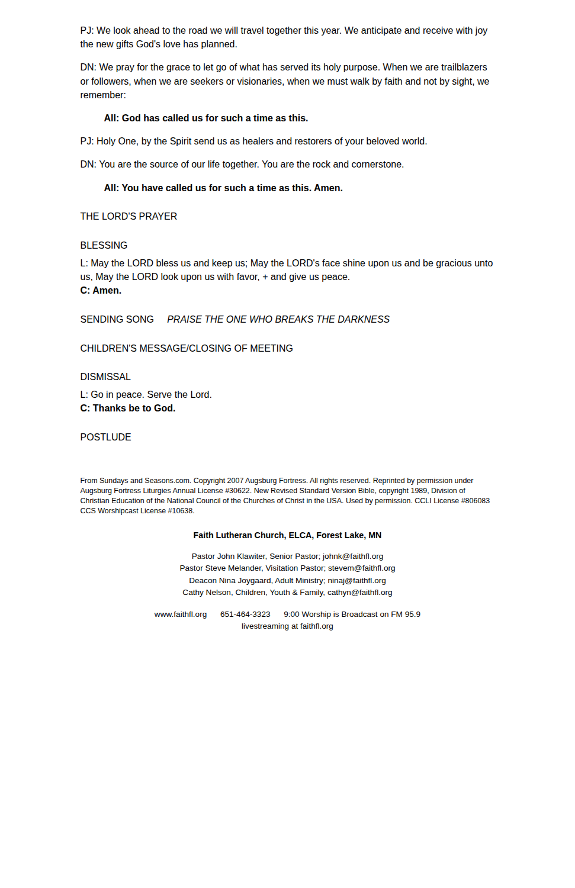PJ: We look ahead to the road we will travel together this year. We anticipate and receive with joy the new gifts God's love has planned.
DN: We pray for the grace to let go of what has served its holy purpose. When we are trailblazers or followers, when we are seekers or visionaries, when we must walk by faith and not by sight, we remember:
All: God has called us for such a time as this.
PJ: Holy One, by the Spirit send us as healers and restorers of your beloved world.
DN: You are the source of our life together. You are the rock and cornerstone.
All: You have called us for such a time as this. Amen.
The Lord's Prayer
Blessing
L: May the LORD bless us and keep us; May the LORD's face shine upon us and be gracious unto us, May the LORD look upon us with favor, + and give us peace.
C: Amen.
Sending Song Praise the One Who Breaks the Darkness
Children's Message/Closing of Meeting
Dismissal
L: Go in peace. Serve the Lord.
C: Thanks be to God.
Postlude
From Sundays and Seasons.com. Copyright 2007 Augsburg Fortress. All rights reserved. Reprinted by permission under Augsburg Fortress Liturgies Annual License #30622. New Revised Standard Version Bible, copyright 1989, Division of Christian Education of the National Council of the Churches of Christ in the USA. Used by permission. CCLI License #806083 CCS Worshipcast License #10638.
Faith Lutheran Church, ELCA, Forest Lake, MN
Pastor John Klawiter, Senior Pastor; johnk@faithfl.org
Pastor Steve Melander, Visitation Pastor; stevem@faithfl.org
Deacon Nina Joygaard, Adult Ministry; ninaj@faithfl.org
Cathy Nelson, Children, Youth & Family, cathyn@faithfl.org
www.faithfl.org 651-464-3323 9:00 Worship is Broadcast on FM 95.9
livestreaming at faithfl.org